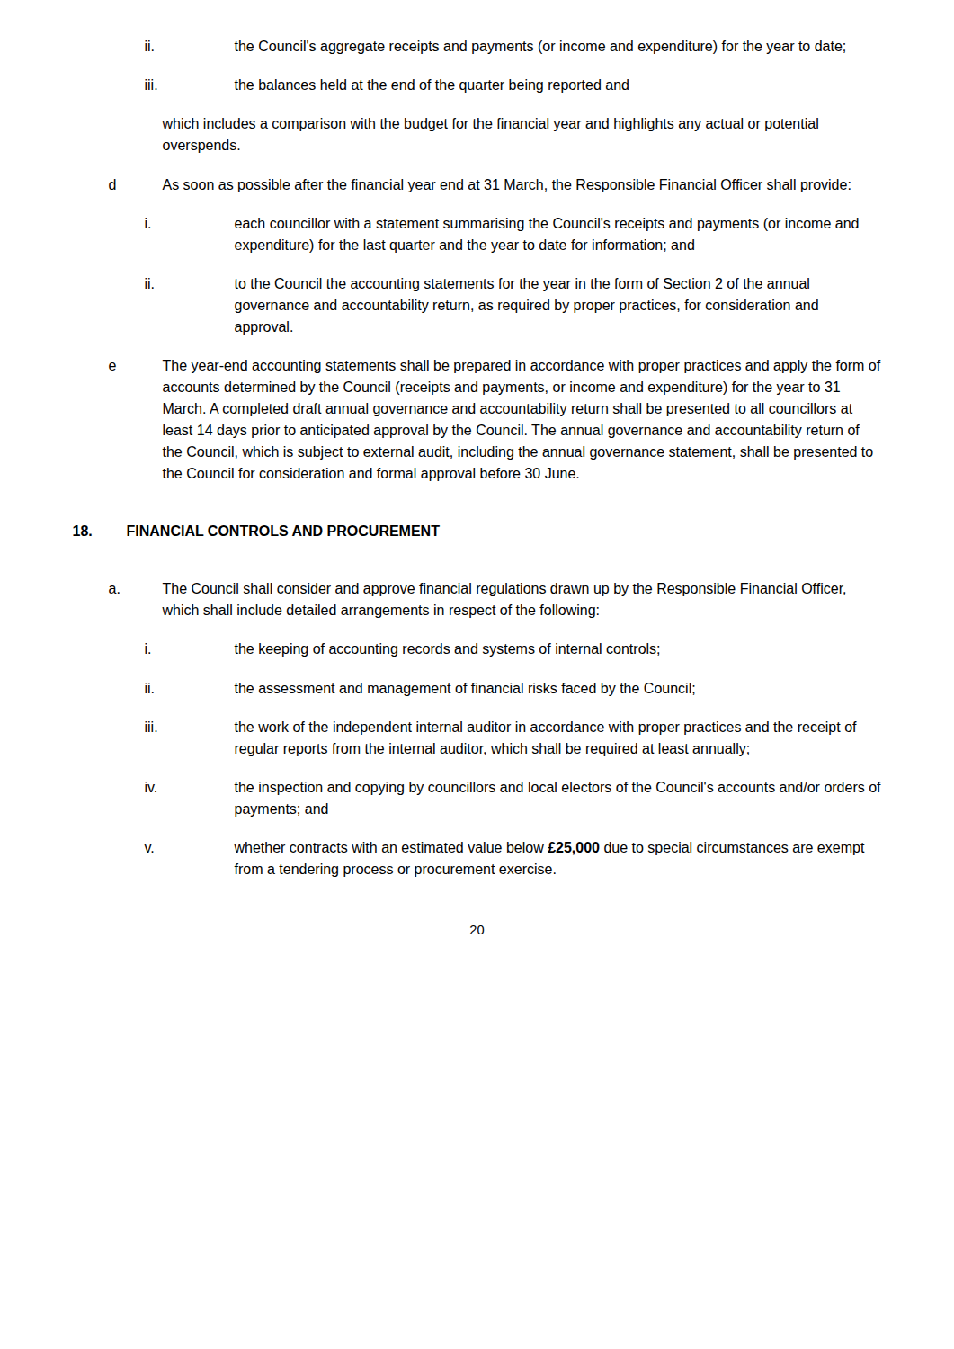ii.
the Council's aggregate receipts and payments (or income and expenditure) for the year to date;
iii.
the balances held at the end of the quarter being reported and
which includes a comparison with the budget for the financial year and highlights any actual or potential overspends.
d
As soon as possible after the financial year end at 31 March, the Responsible Financial Officer shall provide:
i.
each councillor with a statement summarising the Council's receipts and payments (or income and expenditure) for the last quarter and the year to date for information; and
ii.
to the Council the accounting statements for the year in the form of Section 2 of the annual governance and accountability return, as required by proper practices, for consideration and approval.
e
The year-end accounting statements shall be prepared in accordance with proper practices and apply the form of accounts determined by the Council (receipts and payments, or income and expenditure) for the year to 31 March. A completed draft annual governance and accountability return shall be presented to all councillors at least 14 days prior to anticipated approval by the Council. The annual governance and accountability return of the Council, which is subject to external audit, including the annual governance statement, shall be presented to the Council for consideration and formal approval before 30 June.
18.
FINANCIAL CONTROLS AND PROCUREMENT
a.
The Council shall consider and approve financial regulations drawn up by the Responsible Financial Officer, which shall include detailed arrangements in respect of the following:
i.
the keeping of accounting records and systems of internal controls;
ii.
the assessment and management of financial risks faced by the Council;
iii.
the work of the independent internal auditor in accordance with proper practices and the receipt of regular reports from the internal auditor, which shall be required at least annually;
iv.
the inspection and copying by councillors and local electors of the Council's accounts and/or orders of payments; and
v.
whether contracts with an estimated value below £25,000 due to special circumstances are exempt from a tendering process or procurement exercise.
20